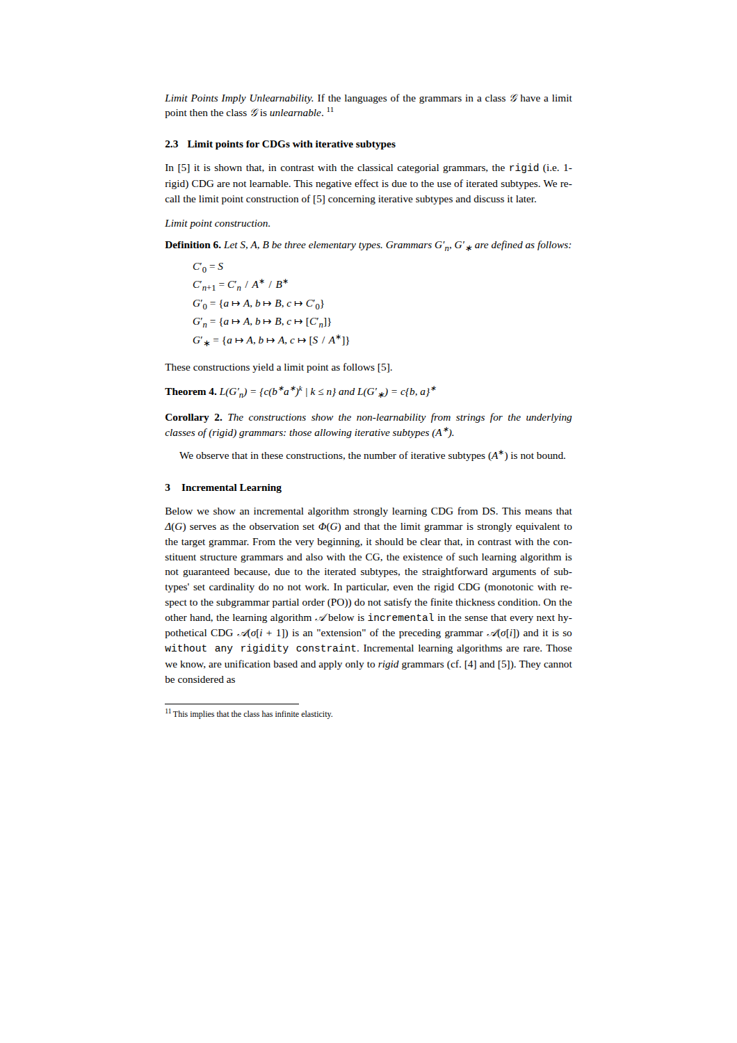Limit Points Imply Unlearnability. If the languages of the grammars in a class 𝒢 have a limit point then the class 𝒢 is unlearnable. 11
2.3 Limit points for CDGs with iterative subtypes
In [5] it is shown that, in contrast with the classical categorial grammars, the rigid (i.e. 1-rigid) CDG are not learnable. This negative effect is due to the use of iterated subtypes. We recall the limit point construction of [5] concerning iterative subtypes and discuss it later.
Limit point construction.
Definition 6. Let S, A, B be three elementary types. Grammars G′n, G′∗ are defined as follows:
C′0 = S
C′n+1 = C′n / A∗ / B∗
G′0 = {a ↦ A, b ↦ B, c ↦ C′0}
G′n = {a ↦ A, b ↦ B, c ↦ [C′n]}
G′∗ = {a ↦ A, b ↦ A, c ↦ [S / A∗]}
These constructions yield a limit point as follows [5].
Theorem 4. L(G′n) = {c(b∗a∗)k | k ≤ n} and L(G′∗) = c{b, a}∗
Corollary 2. The constructions show the non-learnability from strings for the underlying classes of (rigid) grammars: those allowing iterative subtypes (A∗).
We observe that in these constructions, the number of iterative subtypes (A∗) is not bound.
3 Incremental Learning
Below we show an incremental algorithm strongly learning CDG from DS. This means that Δ(G) serves as the observation set Φ(G) and that the limit grammar is strongly equivalent to the target grammar. From the very beginning, it should be clear that, in contrast with the constituent structure grammars and also with the CG, the existence of such learning algorithm is not guaranteed because, due to the iterated subtypes, the straightforward arguments of subtypes' set cardinality do no not work. In particular, even the rigid CDG (monotonic with respect to the subgrammar partial order (PO)) do not satisfy the finite thickness condition. On the other hand, the learning algorithm 𝒜 below is incremental in the sense that every next hypothetical CDG 𝒜(σ[i + 1]) is an "extension" of the preceding grammar 𝒜(σ[i]) and it is so without any rigidity constraint. Incremental learning algorithms are rare. Those we know, are unification based and apply only to rigid grammars (cf. [4] and [5]). They cannot be considered as
11This implies that the class has infinite elasticity.